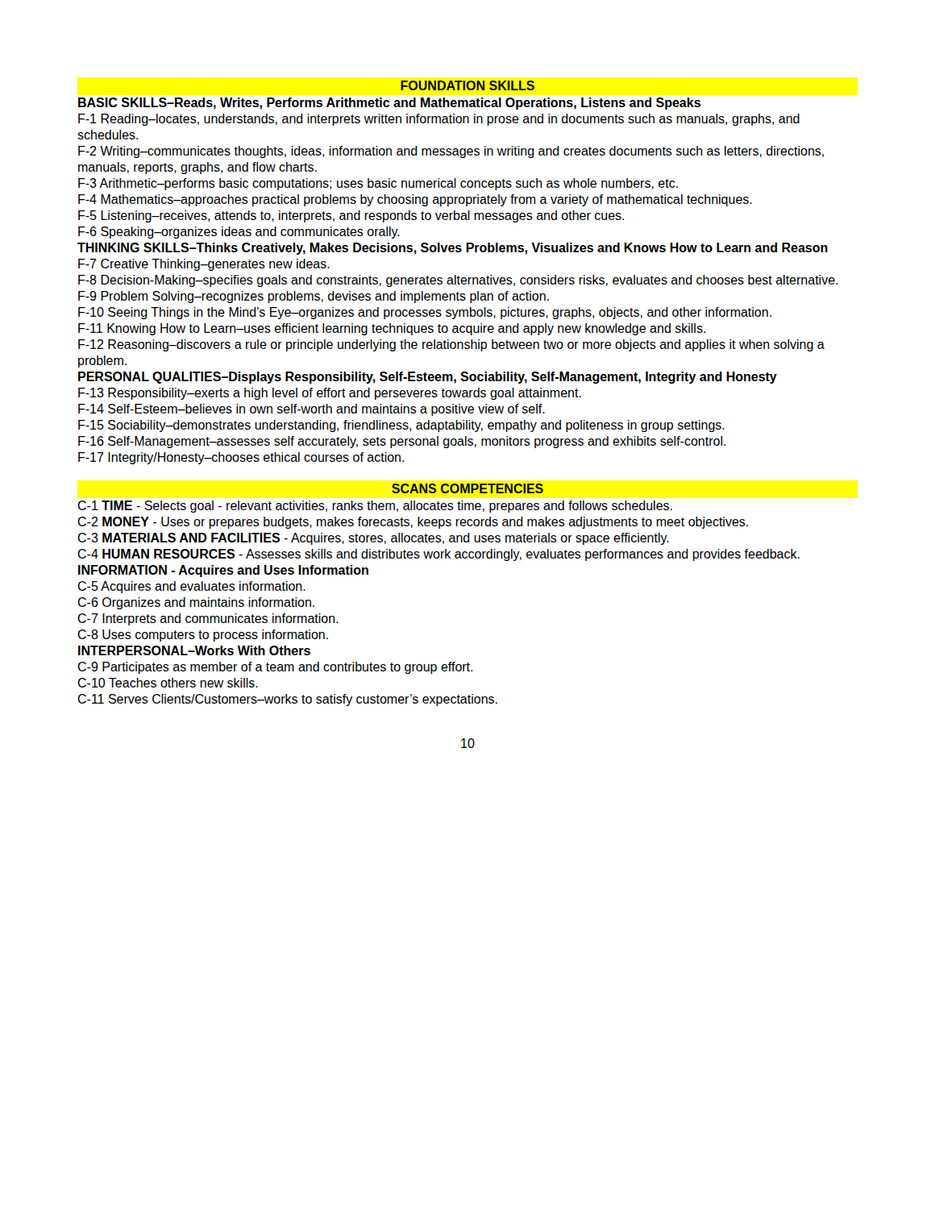FOUNDATION SKILLS
BASIC SKILLS–Reads, Writes, Performs Arithmetic and Mathematical Operations, Listens and Speaks
F-1 Reading–locates, understands, and interprets written information in prose and in documents such as manuals, graphs, and schedules.
F-2 Writing–communicates thoughts, ideas, information and messages in writing and creates documents such as letters, directions, manuals, reports, graphs, and flow charts.
F-3 Arithmetic–performs basic computations; uses basic numerical concepts such as whole numbers, etc.
F-4 Mathematics–approaches practical problems by choosing appropriately from a variety of mathematical techniques.
F-5 Listening–receives, attends to, interprets, and responds to verbal messages and other cues.
F-6 Speaking–organizes ideas and communicates orally.
THINKING SKILLS–Thinks Creatively, Makes Decisions, Solves Problems, Visualizes and Knows How to Learn and Reason
F-7 Creative Thinking–generates new ideas.
F-8 Decision-Making–specifies goals and constraints, generates alternatives, considers risks, evaluates and chooses best alternative.
F-9 Problem Solving–recognizes problems, devises and implements plan of action.
F-10 Seeing Things in the Mind’s Eye–organizes and processes symbols, pictures, graphs, objects, and other information.
F-11 Knowing How to Learn–uses efficient learning techniques to acquire and apply new knowledge and skills.
F-12 Reasoning–discovers a rule or principle underlying the relationship between two or more objects and applies it when solving a problem.
PERSONAL QUALITIES–Displays Responsibility, Self-Esteem, Sociability, Self-Management, Integrity and Honesty
F-13 Responsibility–exerts a high level of effort and perseveres towards goal attainment.
F-14 Self-Esteem–believes in own self-worth and maintains a positive view of self.
F-15 Sociability–demonstrates understanding, friendliness, adaptability, empathy and politeness in group settings.
F-16 Self-Management–assesses self accurately, sets personal goals, monitors progress and exhibits self-control.
F-17 Integrity/Honesty–chooses ethical courses of action.
SCANS COMPETENCIES
C-1 TIME - Selects goal - relevant activities, ranks them, allocates time, prepares and follows schedules.
C-2 MONEY - Uses or prepares budgets, makes forecasts, keeps records and makes adjustments to meet objectives.
C-3 MATERIALS AND FACILITIES - Acquires, stores, allocates, and uses materials or space efficiently.
C-4 HUMAN RESOURCES - Assesses skills and distributes work accordingly, evaluates performances and provides feedback.
INFORMATION - Acquires and Uses Information
C-5 Acquires and evaluates information.
C-6 Organizes and maintains information.
C-7 Interprets and communicates information.
C-8 Uses computers to process information.
INTERPERSONAL–Works With Others
C-9 Participates as member of a team and contributes to group effort.
C-10 Teaches others new skills.
C-11 Serves Clients/Customers–works to satisfy customer’s expectations.
10